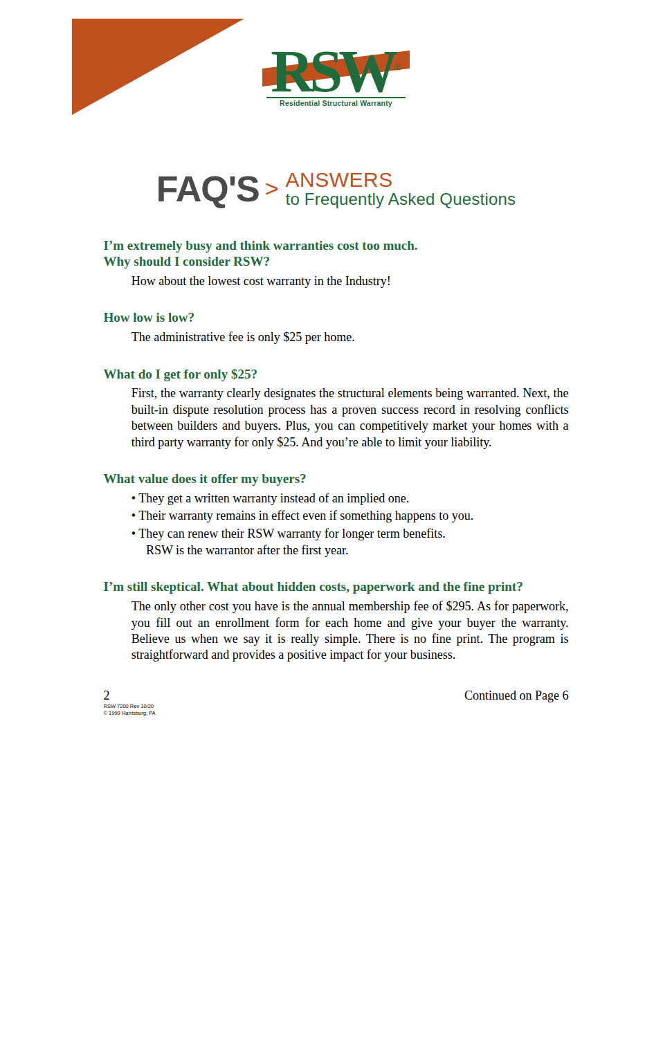RSW®
Residential Structural Warranty
FAQ'S>ANSWERS to Frequently Asked Questions
I’m extremely busy and think warranties cost too much.
Why should I consider RSW?
How about the lowest cost warranty in the Industry!
How low is low?
The administrative fee is only $25 per home.
What do I get for only $25?
First, the warranty clearly designates the structural elements being warranted. Next, the built-in dispute resolution process has a proven success record in resolving conflicts between builders and buyers. Plus, you can competitively market your homes with a third party warranty for only $25. And you’re able to limit your liability.
What value does it offer my buyers?
• They get a written warranty instead of an implied one.
• Their warranty remains in effect even if something happens to you.
• They can renew their RSW warranty for longer term benefits.RSW is the warrantor after the first year.
I’m still skeptical. What about hidden costs, paperwork and the fine print?
The only other cost you have is the annual membership fee of $295. As for paperwork, you fill out an enrollment form for each home and give your buyer the warranty. Believe us when we say it is really simple. There is no fine print. The program is straightforward and provides a positive impact for your business.
2 Continued on Page 6
RSW 7200 Rev 10/20
© 1999 Harrisburg, PA